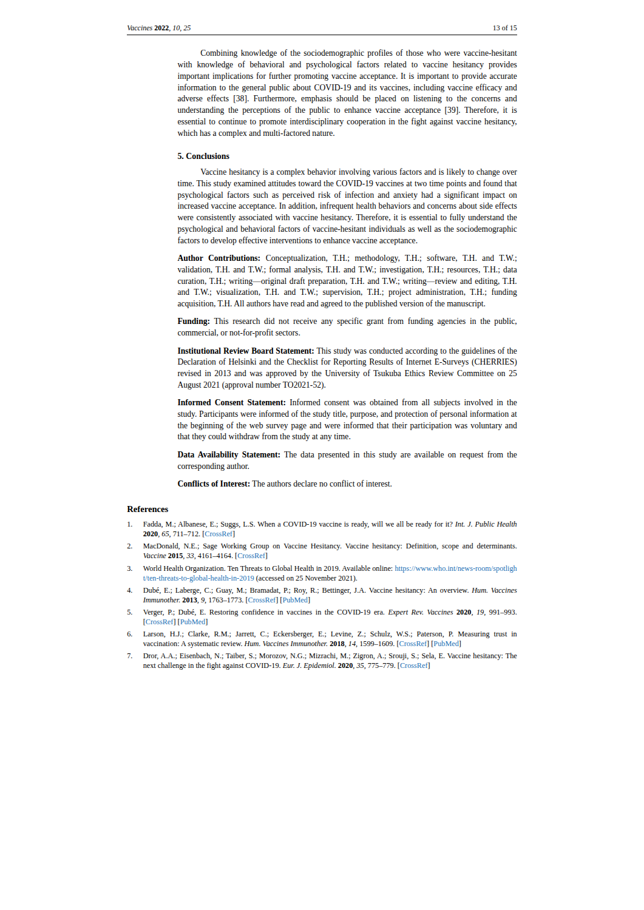Vaccines 2022, 10, 25
13 of 15
Combining knowledge of the sociodemographic profiles of those who were vaccine-hesitant with knowledge of behavioral and psychological factors related to vaccine hesitancy provides important implications for further promoting vaccine acceptance. It is important to provide accurate information to the general public about COVID-19 and its vaccines, including vaccine efficacy and adverse effects [38]. Furthermore, emphasis should be placed on listening to the concerns and understanding the perceptions of the public to enhance vaccine acceptance [39]. Therefore, it is essential to continue to promote interdisciplinary cooperation in the fight against vaccine hesitancy, which has a complex and multi-factored nature.
5. Conclusions
Vaccine hesitancy is a complex behavior involving various factors and is likely to change over time. This study examined attitudes toward the COVID-19 vaccines at two time points and found that psychological factors such as perceived risk of infection and anxiety had a significant impact on increased vaccine acceptance. In addition, infrequent health behaviors and concerns about side effects were consistently associated with vaccine hesitancy. Therefore, it is essential to fully understand the psychological and behavioral factors of vaccine-hesitant individuals as well as the sociodemographic factors to develop effective interventions to enhance vaccine acceptance.
Author Contributions: Conceptualization, T.H.; methodology, T.H.; software, T.H. and T.W.; validation, T.H. and T.W.; formal analysis, T.H. and T.W.; investigation, T.H.; resources, T.H.; data curation, T.H.; writing—original draft preparation, T.H. and T.W.; writing—review and editing, T.H. and T.W.; visualization, T.H. and T.W.; supervision, T.H.; project administration, T.H.; funding acquisition, T.H. All authors have read and agreed to the published version of the manuscript.
Funding: This research did not receive any specific grant from funding agencies in the public, commercial, or not-for-profit sectors.
Institutional Review Board Statement: This study was conducted according to the guidelines of the Declaration of Helsinki and the Checklist for Reporting Results of Internet E-Surveys (CHERRIES) revised in 2013 and was approved by the University of Tsukuba Ethics Review Committee on 25 August 2021 (approval number TO2021-52).
Informed Consent Statement: Informed consent was obtained from all subjects involved in the study. Participants were informed of the study title, purpose, and protection of personal information at the beginning of the web survey page and were informed that their participation was voluntary and that they could withdraw from the study at any time.
Data Availability Statement: The data presented in this study are available on request from the corresponding author.
Conflicts of Interest: The authors declare no conflict of interest.
References
Fadda, M.; Albanese, E.; Suggs, L.S. When a COVID-19 vaccine is ready, will we all be ready for it? Int. J. Public Health 2020, 65, 711–712. [CrossRef]
MacDonald, N.E.; Sage Working Group on Vaccine Hesitancy. Vaccine hesitancy: Definition, scope and determinants. Vaccine 2015, 33, 4161–4164. [CrossRef]
World Health Organization. Ten Threats to Global Health in 2019. Available online: https://www.who.int/news-room/spotlight/ten-threats-to-global-health-in-2019 (accessed on 25 November 2021).
Dubé, E.; Laberge, C.; Guay, M.; Bramadat, P.; Roy, R.; Bettinger, J.A. Vaccine hesitancy: An overview. Hum. Vaccines Immunother. 2013, 9, 1763–1773. [CrossRef] [PubMed]
Verger, P.; Dubé, E. Restoring confidence in vaccines in the COVID-19 era. Expert Rev. Vaccines 2020, 19, 991–993. [CrossRef] [PubMed]
Larson, H.J.; Clarke, R.M.; Jarrett, C.; Eckersberger, E.; Levine, Z.; Schulz, W.S.; Paterson, P. Measuring trust in vaccination: A systematic review. Hum. Vaccines Immunother. 2018, 14, 1599–1609. [CrossRef] [PubMed]
Dror, A.A.; Eisenbach, N.; Taiber, S.; Morozov, N.G.; Mizrachi, M.; Zigron, A.; Srouji, S.; Sela, E. Vaccine hesitancy: The next challenge in the fight against COVID-19. Eur. J. Epidemiol. 2020, 35, 775–779. [CrossRef]